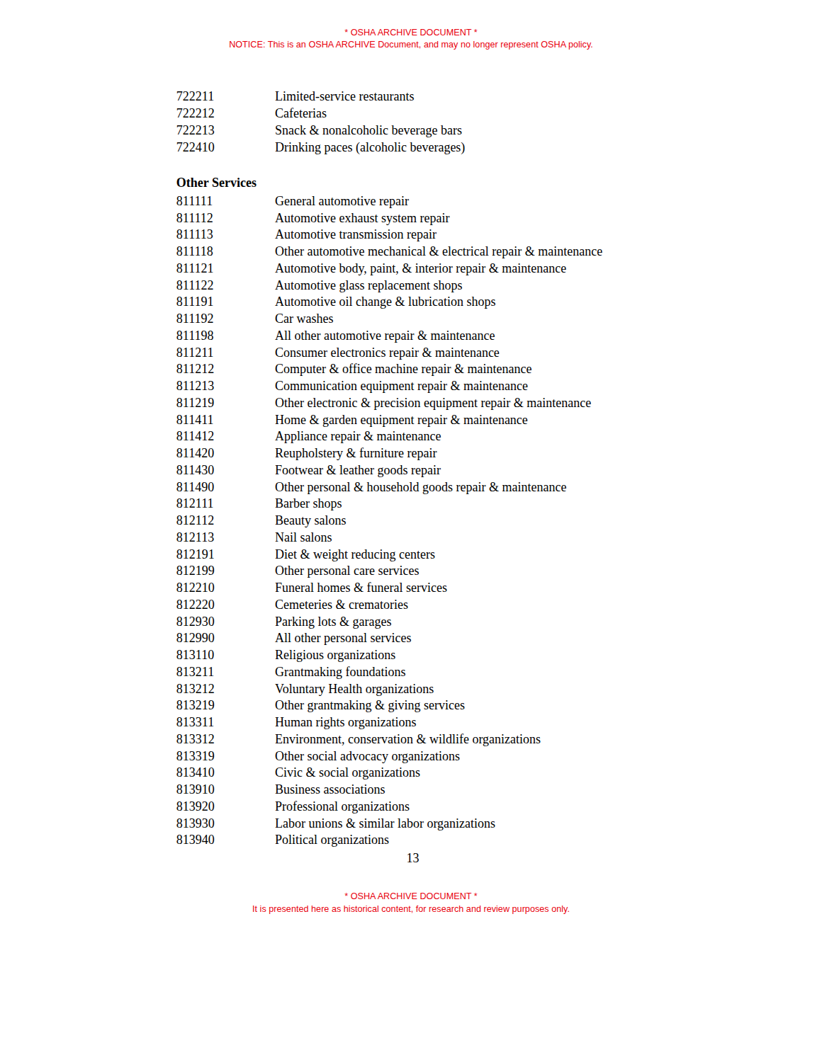* OSHA ARCHIVE DOCUMENT *
NOTICE: This is an OSHA ARCHIVE Document, and may no longer represent OSHA policy.
| 722211 | Limited-service restaurants |
| 722212 | Cafeterias |
| 722213 | Snack & nonalcoholic beverage bars |
| 722410 | Drinking paces (alcoholic beverages) |
Other Services
| 811111 | General automotive repair |
| 811112 | Automotive exhaust system repair |
| 811113 | Automotive transmission repair |
| 811118 | Other automotive mechanical & electrical repair & maintenance |
| 811121 | Automotive body, paint, & interior repair & maintenance |
| 811122 | Automotive glass replacement shops |
| 811191 | Automotive oil change & lubrication shops |
| 811192 | Car washes |
| 811198 | All other automotive repair & maintenance |
| 811211 | Consumer electronics repair & maintenance |
| 811212 | Computer & office machine repair & maintenance |
| 811213 | Communication equipment repair & maintenance |
| 811219 | Other electronic & precision equipment repair & maintenance |
| 811411 | Home & garden equipment repair & maintenance |
| 811412 | Appliance repair & maintenance |
| 811420 | Reupholstery & furniture repair |
| 811430 | Footwear & leather goods repair |
| 811490 | Other personal & household goods repair & maintenance |
| 812111 | Barber shops |
| 812112 | Beauty salons |
| 812113 | Nail salons |
| 812191 | Diet & weight reducing centers |
| 812199 | Other personal care services |
| 812210 | Funeral homes & funeral services |
| 812220 | Cemeteries & crematories |
| 812930 | Parking lots & garages |
| 812990 | All other personal services |
| 813110 | Religious organizations |
| 813211 | Grantmaking foundations |
| 813212 | Voluntary Health organizations |
| 813219 | Other grantmaking & giving services |
| 813311 | Human rights organizations |
| 813312 | Environment, conservation & wildlife organizations |
| 813319 | Other social advocacy organizations |
| 813410 | Civic & social organizations |
| 813910 | Business associations |
| 813920 | Professional organizations |
| 813930 | Labor unions & similar labor organizations |
| 813940 | Political organizations |
13
* OSHA ARCHIVE DOCUMENT *
It is presented here as historical content, for research and review purposes only.